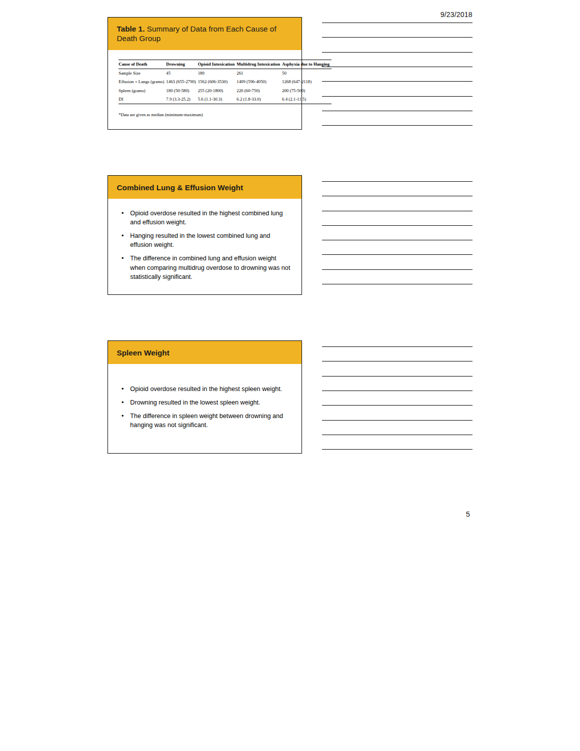9/23/2018
Table 1. Summary of Data from Each Cause of Death Group
| Cause of Death | Drowning | Opioid Intoxication | Multidrug Intoxication | Asphyxia due to Hanging |
| --- | --- | --- | --- | --- |
| Sample Size | 45 | 180 | 261 | 50 |
| Effusion + Lungs (grams) | 1463 (655-2790) | 1562 (606-3530) | 1409 (596-4050) | 1268 (647-2118) |
| Spleen (grams) | 180 (50-580) | 255 (20-1800) | 220 (60-750) | 200 (75-500) |
| DI | 7.9 (3.3-25.2) | 5.6 (1.1-30.3) | 6.2 (1.8-33.0) | 6.4 (2.1-11.5) |
*Data are given as median (minimum-maximum)
Combined Lung & Effusion Weight
Opioid overdose resulted in the highest combined lung and effusion weight.
Hanging resulted in the lowest combined lung and effusion weight.
The difference in combined lung and effusion weight when comparing multidrug overdose to drowning was not statistically significant.
Spleen Weight
Opioid overdose resulted in the highest spleen weight.
Drowning resulted in the lowest spleen weight.
The difference in spleen weight between drowning and hanging was not significant.
5